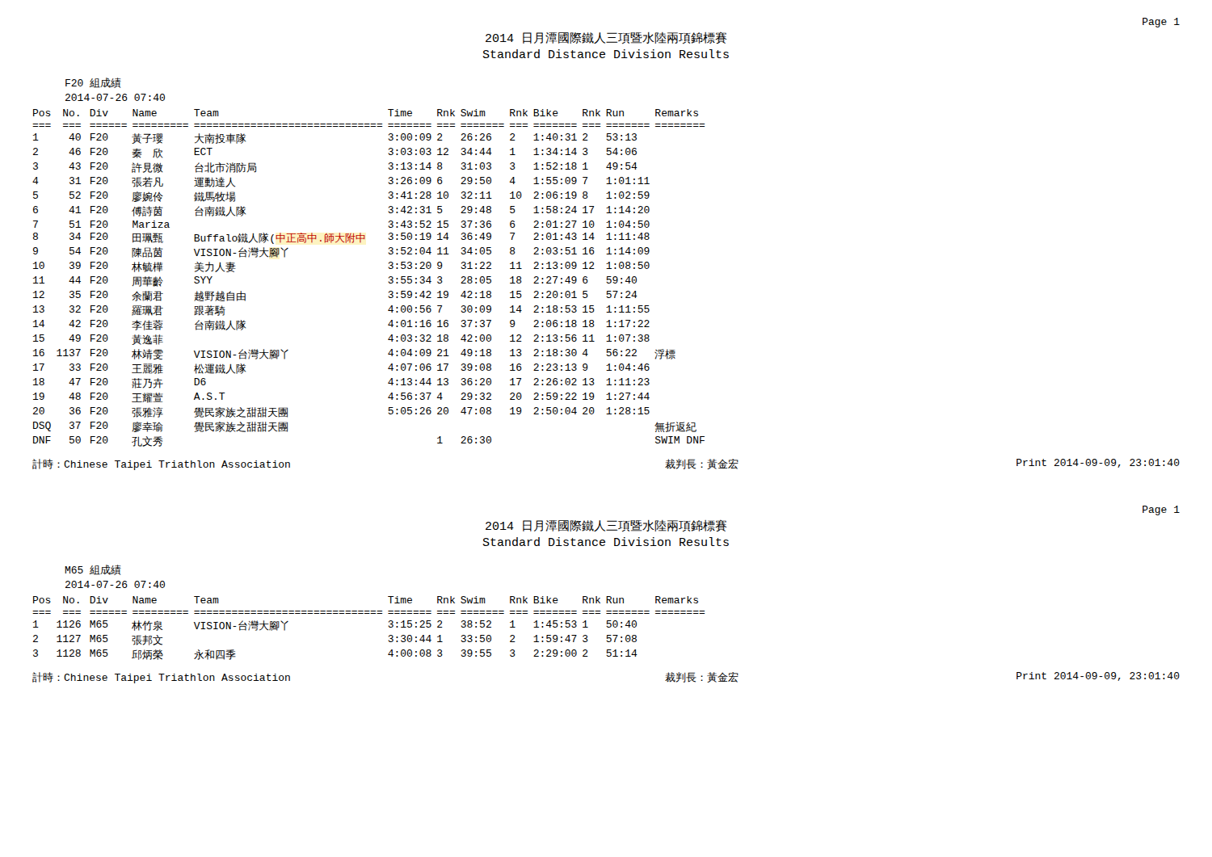Page 1
2014 日月潭國際鐵人三項暨水陸兩項錦標賽
Standard Distance Division Results
F20 組成績
2014-07-26 07:40
| Pos | No. | Div | Name | Team | Time | Rnk | Swim | Rnk | Bike | Rnk | Run | Remarks |
| --- | --- | --- | --- | --- | --- | --- | --- | --- | --- | --- | --- | --- |
| === | === | ====== | ========= | ============================== | ======= | === | ======= | === | ======= | === | ======= | ======== |
| 1 | 40 | F20 | 黃子瓔 | 大南投車隊 | 3:00:09 | 2 | 26:26 | 2 | 1:40:31 | 2 | 53:13 | |
| 2 | 46 | F20 | 秦 欣 | ECT | 3:03:03 | 12 | 34:44 | 1 | 1:34:14 | 3 | 54:06 | |
| 3 | 43 | F20 | 許見微 | 台北市消防局 | 3:13:14 | 8 | 31:03 | 3 | 1:52:18 | 1 | 49:54 | |
| 4 | 31 | F20 | 張若凡 | 運動達人 | 3:26:09 | 6 | 29:50 | 4 | 1:55:09 | 7 | 1:01:11 | |
| 5 | 52 | F20 | 廖婉伶 | 鐵馬牧場 | 3:41:28 | 10 | 32:11 | 10 | 2:06:19 | 8 | 1:02:59 | |
| 6 | 41 | F20 | 傅詩茵 | 台南鐵人隊 | 3:42:31 | 5 | 29:48 | 5 | 1:58:24 | 17 | 1:14:20 | |
| 7 | 51 | F20 | Mariza | | 3:43:52 | 15 | 37:36 | 6 | 2:01:27 | 10 | 1:04:50 | |
| 8 | 34 | F20 | 田珮甄 | Buffalo鐵人隊( 中正高中.師大附中 | 3:50:19 | 14 | 36:49 | 7 | 2:01:43 | 14 | 1:11:48 | |
| 9 | 54 | F20 | 陳品茵 | VISION-台灣大 腳 丫 | 3:52:04 | 11 | 34:05 | 8 | 2:03:51 | 16 | 1:14:09 | |
| 10 | 39 | F20 | 林毓樺 | 美力人妻 | 3:53:20 | 9 | 31:22 | 11 | 2:13:09 | 12 | 1:08:50 | |
| 11 | 44 | F20 | 周華齡 | SYY | 3:55:34 | 3 | 28:05 | 18 | 2:27:49 | 6 | 59:40 | |
| 12 | 35 | F20 | 余蘭君 | 越野越自由 | 3:59:42 | 19 | 42:18 | 15 | 2:20:01 | 5 | 57:24 | |
| 13 | 32 | F20 | 羅珮君 | 跟著騎 | 4:00:56 | 7 | 30:09 | 14 | 2:18:53 | 15 | 1:11:55 | |
| 14 | 42 | F20 | 李佳蓉 | 台南鐵人隊 | 4:01:16 | 16 | 37:37 | 9 | 2:06:18 | 18 | 1:17:22 | |
| 15 | 49 | F20 | 黃逸菲 | | 4:03:32 | 18 | 42:00 | 12 | 2:13:56 | 11 | 1:07:38 | |
| 16 | 1137 | F20 | 林靖雯 | VISION-台灣大腳丫 | 4:04:09 | 21 | 49:18 | 13 | 2:18:30 | 4 | 56:22 | 浮標 |
| 17 | 33 | F20 | 王麗雅 | 松運鐵人隊 | 4:07:06 | 17 | 39:08 | 16 | 2:23:13 | 9 | 1:04:46 | |
| 18 | 47 | F20 | 莊乃卉 | D6 | 4:13:44 | 13 | 36:20 | 17 | 2:26:02 | 13 | 1:11:23 | |
| 19 | 48 | F20 | 王耀萱 | A.S.T | 4:56:37 | 4 | 29:32 | 20 | 2:59:22 | 19 | 1:27:44 | |
| 20 | 36 | F20 | 張雅淳 | 覺民家族之甜甜天團 | 5:05:26 | 20 | 47:08 | 19 | 2:50:04 | 20 | 1:28:15 | |
| DSQ | 37 | F20 | 廖幸瑜 | 覺民家族之甜甜天團 | | | | | | | | 無折返紀 |
| DNF | 50 | F20 | 孔文秀 | | | 1 | 26:30 | | | | | SWIM DNF |
計時：Chinese Taipei Triathlon Association
裁判長：黃金宏
Print 2014-09-09, 23:01:40
Page 1
2014 日月潭國際鐵人三項暨水陸兩項錦標賽
Standard Distance Division Results
M65 組成績
2014-07-26 07:40
| Pos | No. | Div | Name | Team | Time | Rnk | Swim | Rnk | Bike | Rnk | Run | Remarks |
| --- | --- | --- | --- | --- | --- | --- | --- | --- | --- | --- | --- | --- |
| === | === | ====== | ========= | ============================== | ======= | === | ======= | === | ======= | === | ======= | ======== |
| 1 | 1126 | M65 | 林竹泉 | VISION-台灣大腳丫 | 3:15:25 | 2 | 38:52 | 1 | 1:45:53 | 1 | 50:40 | |
| 2 | 1127 | M65 | 張邦文 | | 3:30:44 | 1 | 33:50 | 2 | 1:59:47 | 3 | 57:08 | |
| 3 | 1128 | M65 | 邱炳榮 | 永和四季 | 4:00:08 | 3 | 39:55 | 3 | 2:29:00 | 2 | 51:14 | |
計時：Chinese Taipei Triathlon Association
裁判長：黃金宏
Print 2014-09-09, 23:01:40